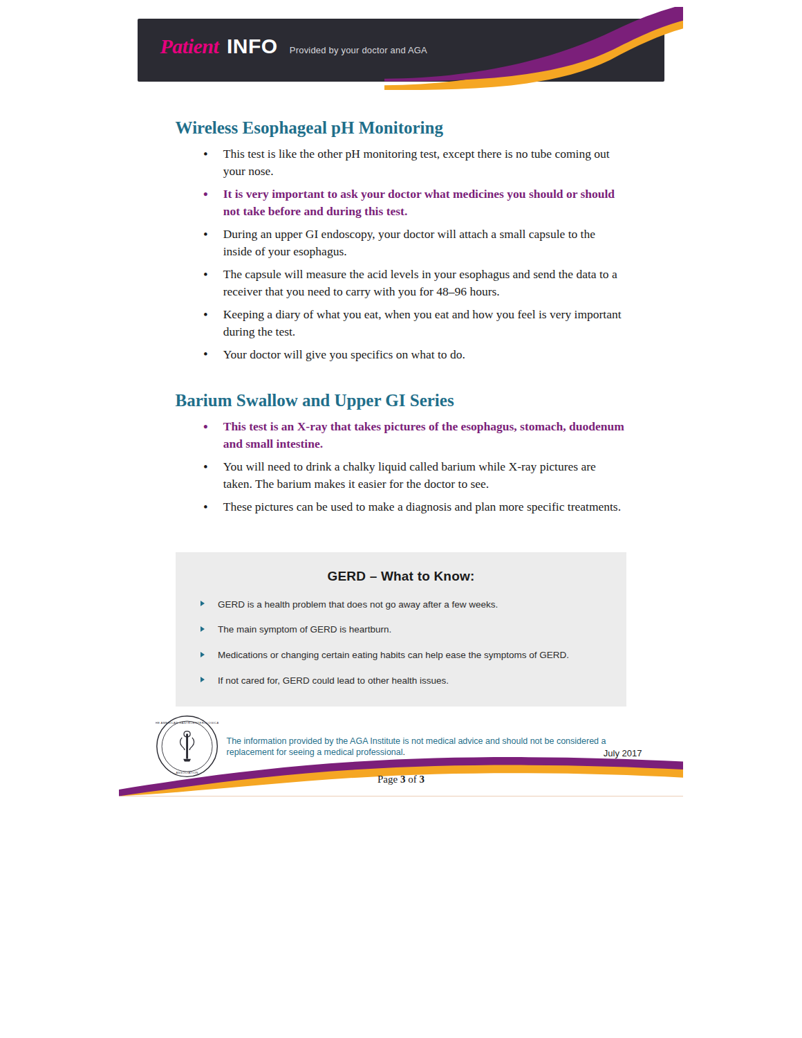Patient INFO Provided by your doctor and AGA
Wireless Esophageal pH Monitoring
This test is like the other pH monitoring test, except there is no tube coming out your nose.
It is very important to ask your doctor what medicines you should or should not take before and during this test.
During an upper GI endoscopy, your doctor will attach a small capsule to the inside of your esophagus.
The capsule will measure the acid levels in your esophagus and send the data to a receiver that you need to carry with you for 48–96 hours.
Keeping a diary of what you eat, when you eat and how you feel is very important during the test.
Your doctor will give you specifics on what to do.
Barium Swallow and Upper GI Series
This test is an X-ray that takes pictures of the esophagus, stomach, duodenum and small intestine.
You will need to drink a chalky liquid called barium while X-ray pictures are taken. The barium makes it easier for the doctor to see.
These pictures can be used to make a diagnosis and plan more specific treatments.
GERD – What to Know:
GERD is a health problem that does not go away after a few weeks.
The main symptom of GERD is heartburn.
Medications or changing certain eating habits can help ease the symptoms of GERD.
If not cared for, GERD could lead to other health issues.
THE AMERICAN GASTROENTEROLOGICAL ASSOCIATION
The information provided by the AGA Institute is not medical advice and should not be considered a replacement for seeing a medical professional.
July 2017
© AGA 2017
Page 3 of 3